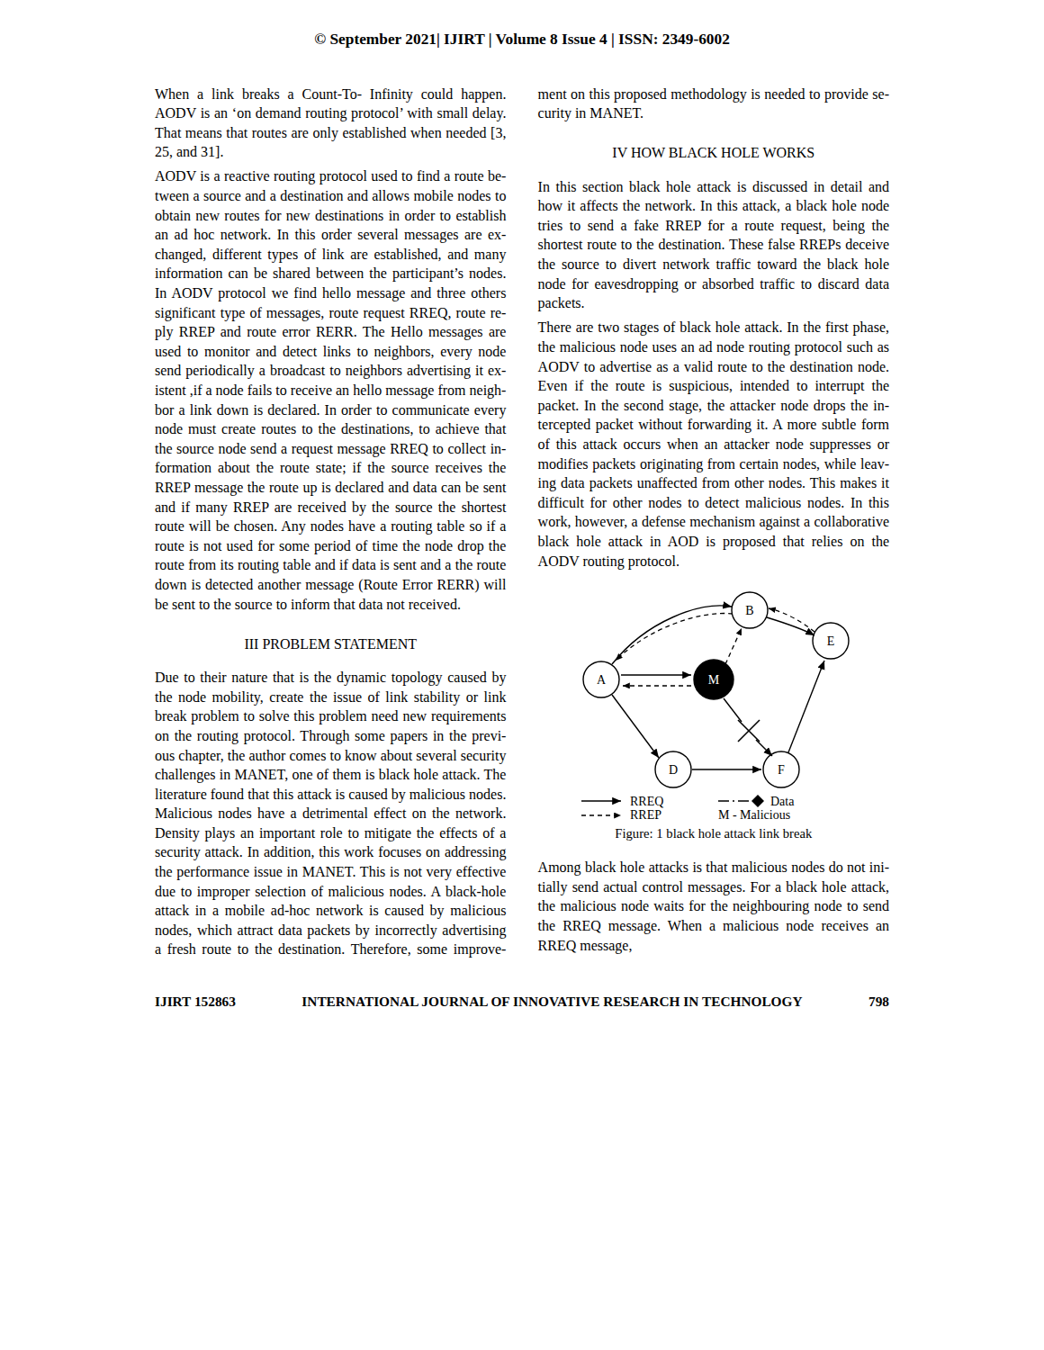© September 2021| IJIRT | Volume 8 Issue 4 | ISSN: 2349-6002
When a link breaks a Count-To- Infinity could happen. AODV is an ‘on demand routing protocol’ with small delay. That means that routes are only established when needed [3, 25, and 31].
AODV is a reactive routing protocol used to find a route between a source and a destination and allows mobile nodes to obtain new routes for new destinations in order to establish an ad hoc network. In this order several messages are exchanged, different types of link are established, and many information can be shared between the participant’s nodes. In AODV protocol we find hello message and three others significant type of messages, route request RREQ, route reply RREP and route error RERR. The Hello messages are used to monitor and detect links to neighbors, every node send periodically a broadcast to neighbors advertising it existent ,if a node fails to receive an hello message from neighbor a link down is declared. In order to communicate every node must create routes to the destinations, to achieve that the source node send a request message RREQ to collect information about the route state; if the source receives the RREP message the route up is declared and data can be sent and if many RREP are received by the source the shortest route will be chosen. Any nodes have a routing table so if a route is not used for some period of time the node drop the route from its routing table and if data is sent and a the route down is detected another message (Route Error RERR) will be sent to the source to inform that data not received.
III PROBLEM STATEMENT
Due to their nature that is the dynamic topology caused by the node mobility, create the issue of link stability or link break problem to solve this problem need new requirements on the routing protocol. Through some papers in the previous chapter, the author comes to know about several security challenges in MANET, one of them is black hole attack. The literature found that this attack is caused by malicious nodes. Malicious nodes have a detrimental effect on the network. Density plays an important role to mitigate the effects of a security attack. In addition, this work focuses on addressing the performance issue in MANET. This is not very effective due to improper selection of malicious nodes. A black-hole attack in a mobile ad-hoc network is caused by malicious nodes, which attract data packets by incorrectly advertising a fresh route to the destination. Therefore, some improvement on this proposed methodology is needed to provide security in MANET.
IV HOW BLACK HOLE WORKS
In this section black hole attack is discussed in detail and how it affects the network. In this attack, a black hole node tries to send a fake RREP for a route request, being the shortest route to the destination. These false RREPs deceive the source to divert network traffic toward the black hole node for eavesdropping or absorbed traffic to discard data packets.
There are two stages of black hole attack. In the first phase, the malicious node uses an ad node routing protocol such as AODV to advertise as a valid route to the destination node. Even if the route is suspicious, intended to interrupt the packet. In the second stage, the attacker node drops the intercepted packet without forwarding it. A more subtle form of this attack occurs when an attacker node suppresses or modifies packets originating from certain nodes, while leaving data packets unaffected from other nodes. This makes it difficult for other nodes to detect malicious nodes. In this work, however, a defense mechanism against a collaborative black hole attack in AOD is proposed that relies on the AODV routing protocol.
B E A M D F RREQ RREP Data M - Malicious
Figure: 1 black hole attack link break
Among black hole attacks is that malicious nodes do not initially send actual control messages. For a black hole attack, the malicious node waits for the neighbouring node to send the RREQ message. When a malicious node receives an RREQ message,
IJIRT 152863 INTERNATIONAL JOURNAL OF INNOVATIVE RESEARCH IN TECHNOLOGY 798